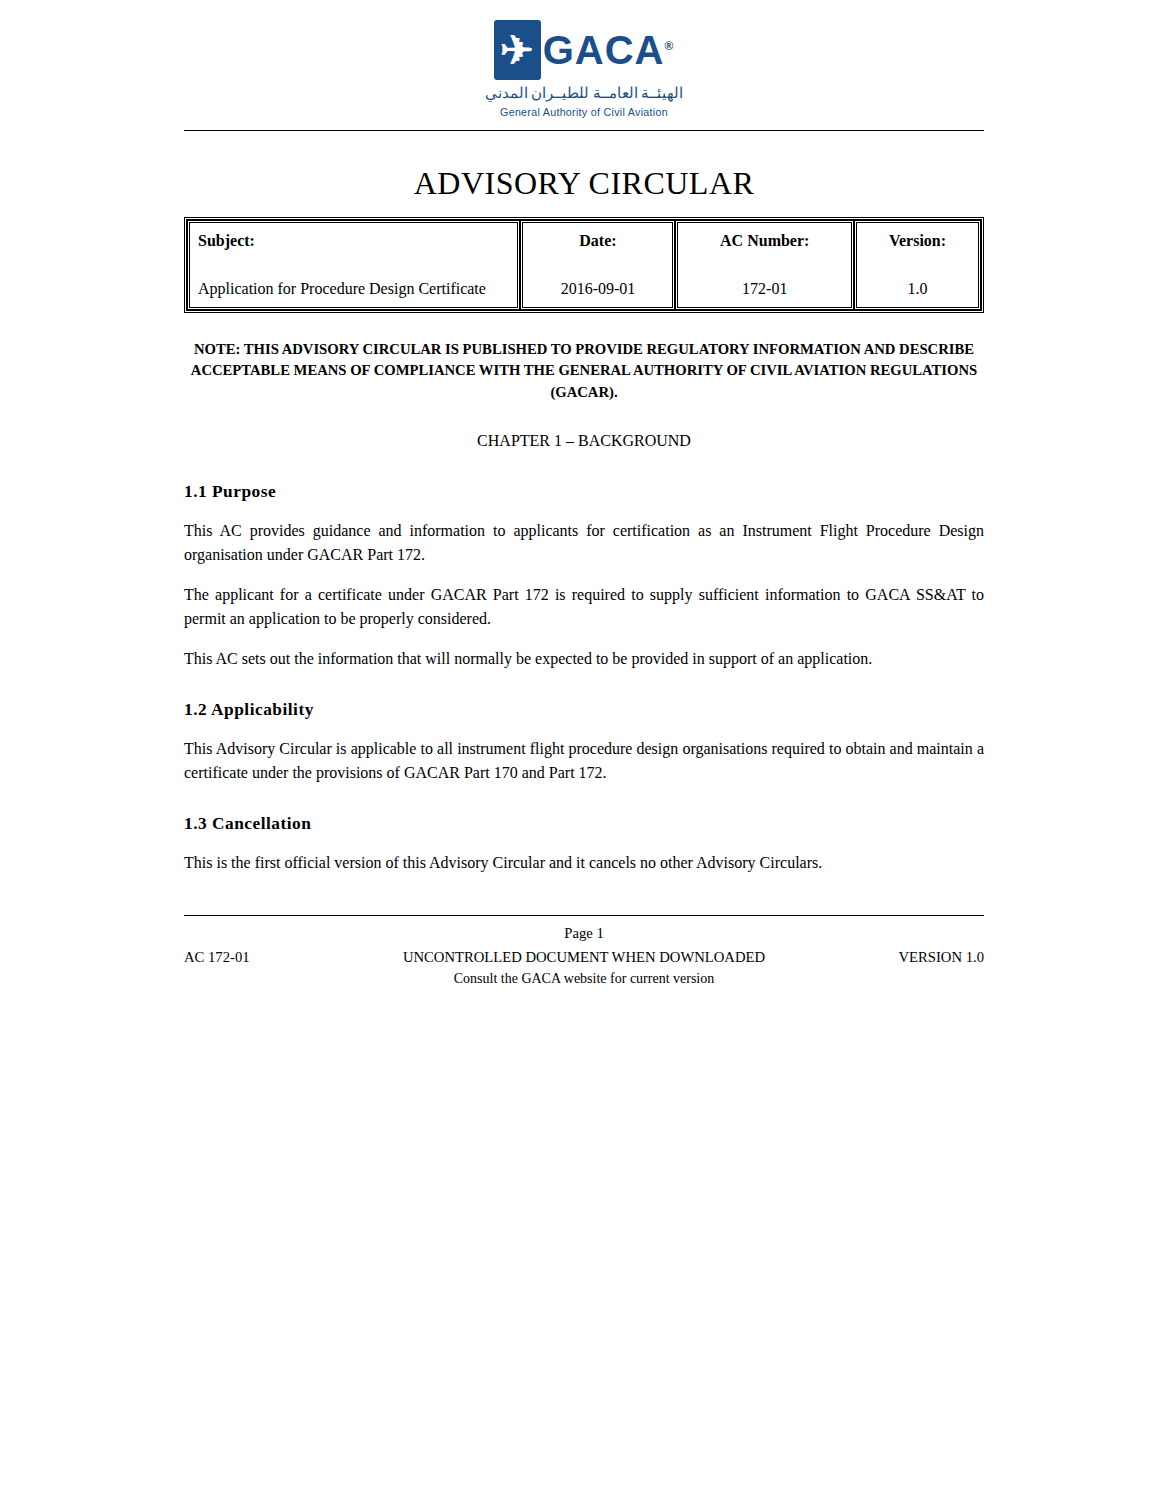✈GACA®
الهيئــة العامــة للطيــران المدني
General Authority of Civil Aviation
ADVISORY CIRCULAR
| Subject: Application for Procedure Design Certificate | Date: 2016-09-01 | AC Number: 172-01 | Version: 1.0 |
NOTE: THIS ADVISORY CIRCULAR IS PUBLISHED TO PROVIDE REGULATORY INFORMATION AND DESCRIBE ACCEPTABLE MEANS OF COMPLIANCE WITH THE GENERAL AUTHORITY OF CIVIL AVIATION REGULATIONS (GACAR).
CHAPTER 1 – BACKGROUND
1.1 Purpose
This AC provides guidance and information to applicants for certification as an Instrument Flight Procedure Design organisation under GACAR Part 172.
The applicant for a certificate under GACAR Part 172 is required to supply sufficient information to GACA SS&AT to permit an application to be properly considered.
This AC sets out the information that will normally be expected to be provided in support of an application.
1.2 Applicability
This Advisory Circular is applicable to all instrument flight procedure design organisations required to obtain and maintain a certificate under the provisions of GACAR Part 170 and Part 172.
1.3 Cancellation
This is the first official version of this Advisory Circular and it cancels no other Advisory Circulars.
Page 1
| AC 172-01 | UNCONTROLLED DOCUMENT WHEN DOWNLOADED | VERSION 1.0 |
Consult the GACA website for current version